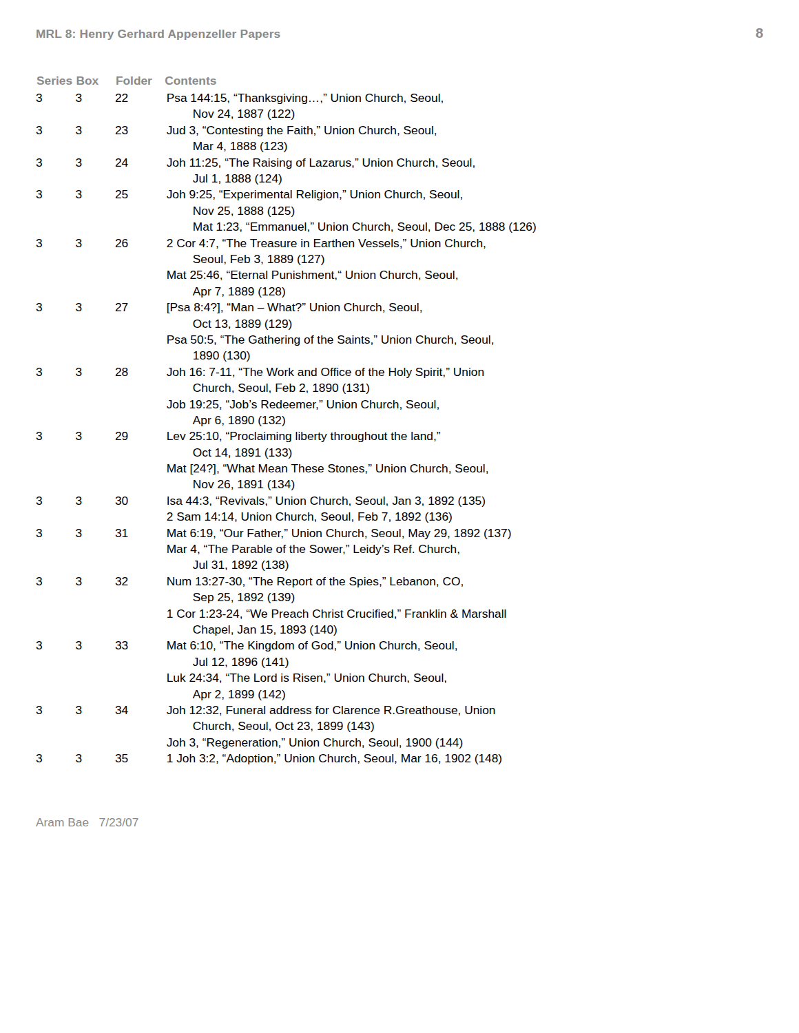MRL 8: Henry Gerhard Appenzeller Papers 8
| Series | Box | Folder | Contents |
| --- | --- | --- | --- |
| 3 | 3 | 22 | Psa 144:15, “Thanksgiving…,” Union Church, Seoul, Nov 24, 1887 (122) |
| 3 | 3 | 23 | Jud 3, “Contesting the Faith,” Union Church, Seoul, Mar 4, 1888 (123) |
| 3 | 3 | 24 | Joh 11:25, “The Raising of Lazarus,” Union Church, Seoul, Jul 1, 1888 (124) |
| 3 | 3 | 25 | Joh 9:25, “Experimental Religion,” Union Church, Seoul, Nov 25, 1888 (125) Mat 1:23, “Emmanuel,” Union Church, Seoul, Dec 25, 1888 (126) |
| 3 | 3 | 26 | 2 Cor 4:7, “The Treasure in Earthen Vessels,” Union Church, Seoul, Feb 3, 1889 (127) Mat 25:46, “Eternal Punishment,“ Union Church, Seoul, Apr 7, 1889 (128) |
| 3 | 3 | 27 | [Psa 8:4?], “Man – What?” Union Church, Seoul, Oct 13, 1889 (129) Psa 50:5, “The Gathering of the Saints,” Union Church, Seoul, 1890 (130) |
| 3 | 3 | 28 | Joh 16: 7-11, “The Work and Office of the Holy Spirit,” Union Church, Seoul, Feb 2, 1890 (131) Job 19:25, “Job’s Redeemer,” Union Church, Seoul, Apr 6, 1890 (132) |
| 3 | 3 | 29 | Lev 25:10, “Proclaiming liberty throughout the land,” Oct 14, 1891 (133) Mat [24?], “What Mean These Stones,” Union Church, Seoul, Nov 26, 1891 (134) |
| 3 | 3 | 30 | Isa 44:3, “Revivals,” Union Church, Seoul, Jan 3, 1892 (135) 2 Sam 14:14, Union Church, Seoul, Feb 7, 1892 (136) |
| 3 | 3 | 31 | Mat 6:19, “Our Father,” Union Church, Seoul, May 29, 1892 (137) Mar 4, “The Parable of the Sower,” Leidy’s Ref. Church, Jul 31, 1892 (138) |
| 3 | 3 | 32 | Num 13:27-30, “The Report of the Spies,” Lebanon, CO, Sep 25, 1892 (139) 1 Cor 1:23-24, “We Preach Christ Crucified,” Franklin & Marshall Chapel, Jan 15, 1893 (140) |
| 3 | 3 | 33 | Mat 6:10, “The Kingdom of God,” Union Church, Seoul, Jul 12, 1896 (141) Luk 24:34, “The Lord is Risen,” Union Church, Seoul, Apr 2, 1899 (142) |
| 3 | 3 | 34 | Joh 12:32, Funeral address for Clarence R.Greathouse, Union Church, Seoul, Oct 23, 1899 (143) Joh 3, “Regeneration,” Union Church, Seoul, 1900 (144) |
| 3 | 3 | 35 | 1 Joh 3:2, “Adoption,” Union Church, Seoul, Mar 16, 1902 (148) |
Aram Bae 7/23/07